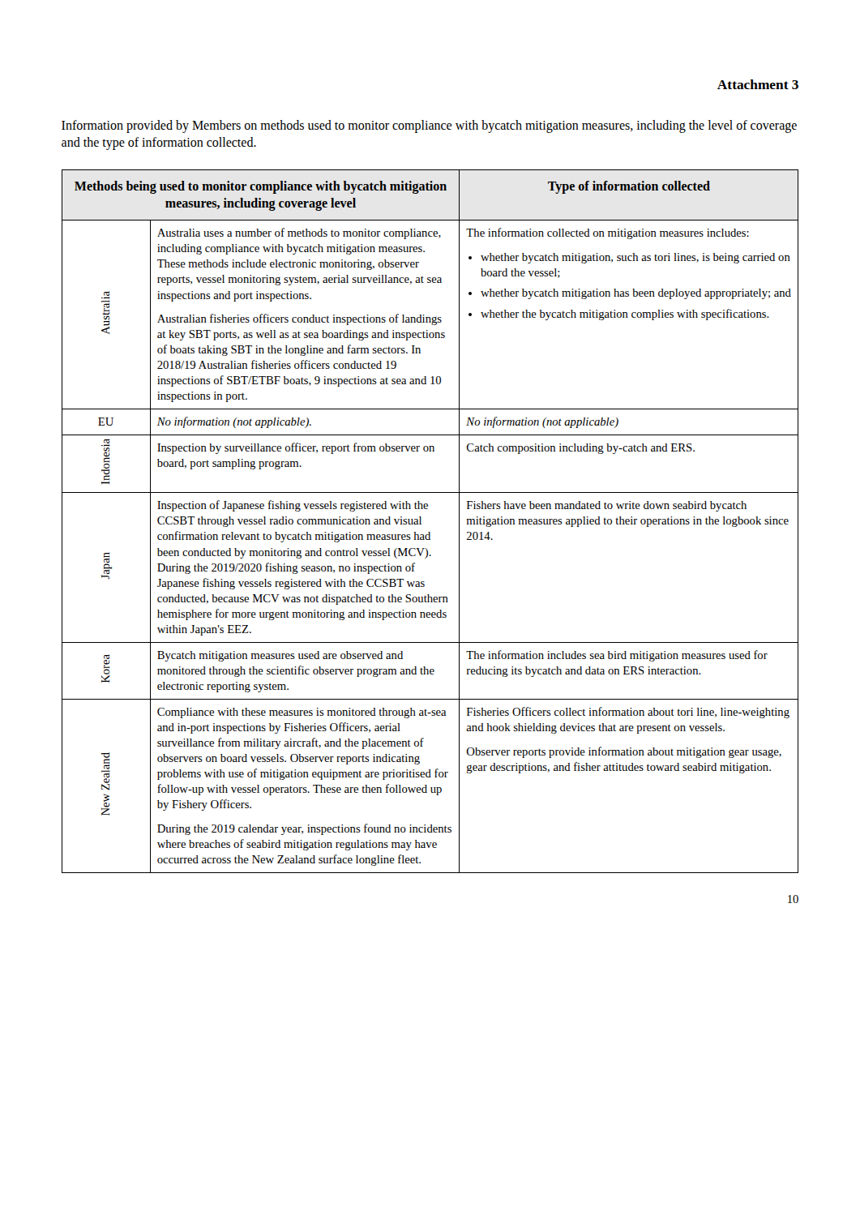Attachment 3
Information provided by Members on methods used to monitor compliance with bycatch mitigation measures, including the level of coverage and the type of information collected.
| Methods being used to monitor compliance with bycatch mitigation measures, including coverage level | Type of information collected |
| --- | --- |
| Australia | Australia uses a number of methods to monitor compliance, including compliance with bycatch mitigation measures. These methods include electronic monitoring, observer reports, vessel monitoring system, aerial surveillance, at sea inspections and port inspections. Australian fisheries officers conduct inspections of landings at key SBT ports, as well as at sea boardings and inspections of boats taking SBT in the longline and farm sectors. In 2018/19 Australian fisheries officers conducted 19 inspections of SBT/ETBF boats, 9 inspections at sea and 10 inspections in port. | The information collected on mitigation measures includes: whether bycatch mitigation, such as tori lines, is being carried on board the vessel; whether bycatch mitigation has been deployed appropriately; and whether the bycatch mitigation complies with specifications. |
| EU | No information (not applicable). | No information (not applicable) |
| Indonesia | Inspection by surveillance officer, report from observer on board, port sampling program. | Catch composition including by-catch and ERS. |
| Japan | Inspection of Japanese fishing vessels registered with the CCSBT through vessel radio communication and visual confirmation relevant to bycatch mitigation measures had been conducted by monitoring and control vessel (MCV). During the 2019/2020 fishing season, no inspection of Japanese fishing vessels registered with the CCSBT was conducted, because MCV was not dispatched to the Southern hemisphere for more urgent monitoring and inspection needs within Japan's EEZ. | Fishers have been mandated to write down seabird bycatch mitigation measures applied to their operations in the logbook since 2014. |
| Korea | Bycatch mitigation measures used are observed and monitored through the scientific observer program and the electronic reporting system. | The information includes sea bird mitigation measures used for reducing its bycatch and data on ERS interaction. |
| New Zealand | Compliance with these measures is monitored through at-sea and in-port inspections by Fisheries Officers, aerial surveillance from military aircraft, and the placement of observers on board vessels. Observer reports indicating problems with use of mitigation equipment are prioritised for follow-up with vessel operators. These are then followed up by Fishery Officers. During the 2019 calendar year, inspections found no incidents where breaches of seabird mitigation regulations may have occurred across the New Zealand surface longline fleet. | Fisheries Officers collect information about tori line, line-weighting and hook shielding devices that are present on vessels. Observer reports provide information about mitigation gear usage, gear descriptions, and fisher attitudes toward seabird mitigation. |
10